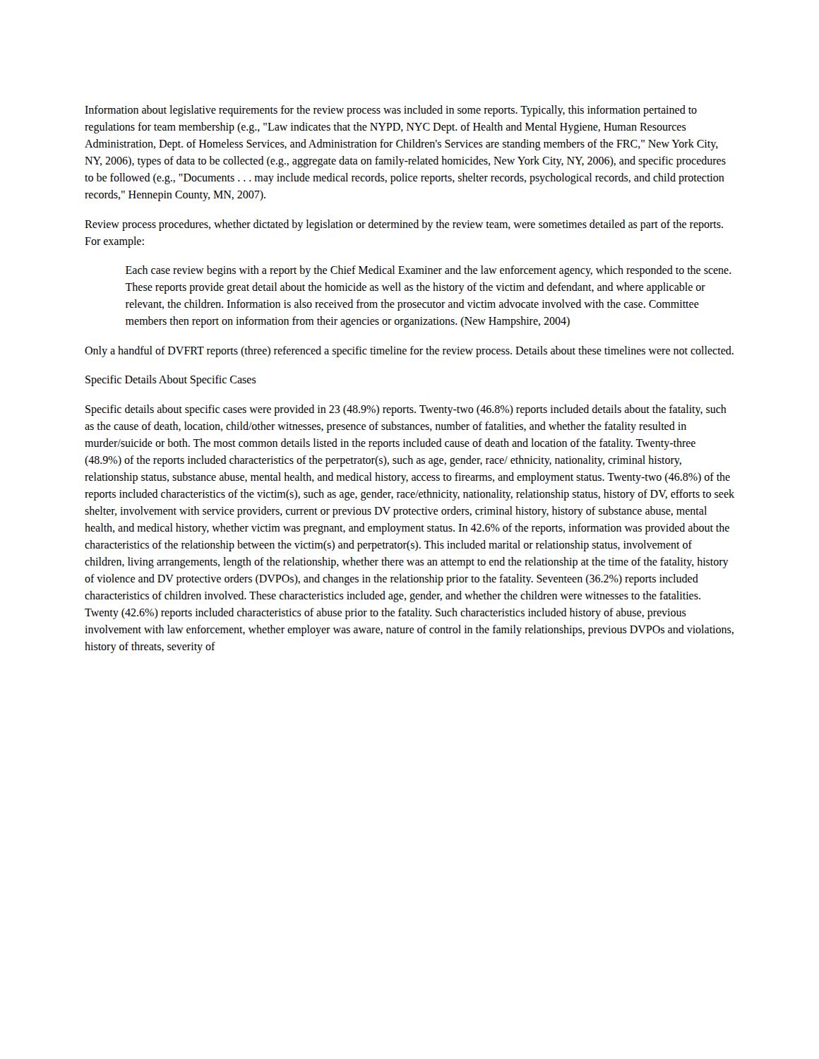Information about legislative requirements for the review process was included in some reports. Typically, this information pertained to regulations for team membership (e.g., "Law indicates that the NYPD, NYC Dept. of Health and Mental Hygiene, Human Resources Administration, Dept. of Homeless Services, and Administration for Children's Services are standing members of the FRC," New York City, NY, 2006), types of data to be collected (e.g., aggregate data on family-related homicides, New York City, NY, 2006), and specific procedures to be followed (e.g., "Documents . . . may include medical records, police reports, shelter records, psychological records, and child protection records," Hennepin County, MN, 2007).
Review process procedures, whether dictated by legislation or determined by the review team, were sometimes detailed as part of the reports. For example:
Each case review begins with a report by the Chief Medical Examiner and the law enforcement agency, which responded to the scene. These reports provide great detail about the homicide as well as the history of the victim and defendant, and where applicable or relevant, the children. Information is also received from the prosecutor and victim advocate involved with the case. Committee members then report on information from their agencies or organizations. (New Hampshire, 2004)
Only a handful of DVFRT reports (three) referenced a specific timeline for the review process. Details about these timelines were not collected.
Specific Details About Specific Cases
Specific details about specific cases were provided in 23 (48.9%) reports. Twenty-two (46.8%) reports included details about the fatality, such as the cause of death, location, child/other witnesses, presence of substances, number of fatalities, and whether the fatality resulted in murder/suicide or both. The most common details listed in the reports included cause of death and location of the fatality. Twenty-three (48.9%) of the reports included characteristics of the perpetrator(s), such as age, gender, race/ ethnicity, nationality, criminal history, relationship status, substance abuse, mental health, and medical history, access to firearms, and employment status. Twenty-two (46.8%) of the reports included characteristics of the victim(s), such as age, gender, race/ethnicity, nationality, relationship status, history of DV, efforts to seek shelter, involvement with service providers, current or previous DV protective orders, criminal history, history of substance abuse, mental health, and medical history, whether victim was pregnant, and employment status. In 42.6% of the reports, information was provided about the characteristics of the relationship between the victim(s) and perpetrator(s). This included marital or relationship status, involvement of children, living arrangements, length of the relationship, whether there was an attempt to end the relationship at the time of the fatality, history of violence and DV protective orders (DVPOs), and changes in the relationship prior to the fatality. Seventeen (36.2%) reports included characteristics of children involved. These characteristics included age, gender, and whether the children were witnesses to the fatalities. Twenty (42.6%) reports included characteristics of abuse prior to the fatality. Such characteristics included history of abuse, previous involvement with law enforcement, whether employer was aware, nature of control in the family relationships, previous DVPOs and violations, history of threats, severity of